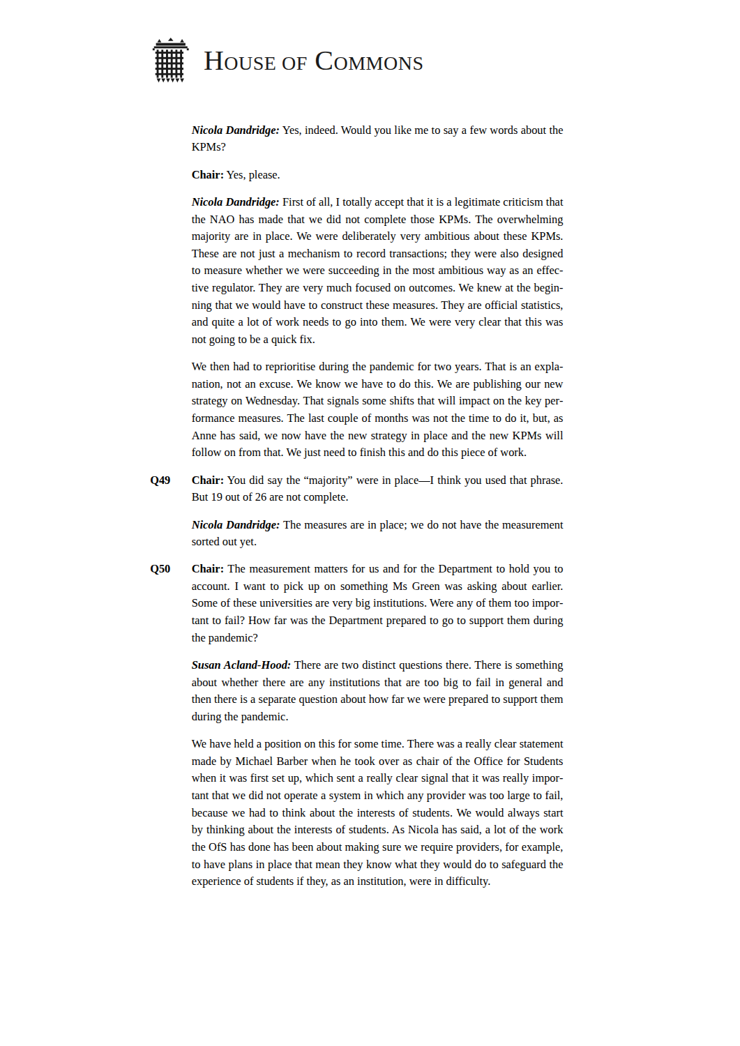HOUSE OF COMMONS
Nicola Dandridge: Yes, indeed. Would you like me to say a few words about the KPMs?
Chair: Yes, please.
Nicola Dandridge: First of all, I totally accept that it is a legitimate criticism that the NAO has made that we did not complete those KPMs. The overwhelming majority are in place. We were deliberately very ambitious about these KPMs. These are not just a mechanism to record transactions; they were also designed to measure whether we were succeeding in the most ambitious way as an effective regulator. They are very much focused on outcomes. We knew at the beginning that we would have to construct these measures. They are official statistics, and quite a lot of work needs to go into them. We were very clear that this was not going to be a quick fix.
We then had to reprioritise during the pandemic for two years. That is an explanation, not an excuse. We know we have to do this. We are publishing our new strategy on Wednesday. That signals some shifts that will impact on the key performance measures. The last couple of months was not the time to do it, but, as Anne has said, we now have the new strategy in place and the new KPMs will follow on from that. We just need to finish this and do this piece of work.
Q49
Chair: You did say the “majority” were in place—I think you used that phrase. But 19 out of 26 are not complete.
Nicola Dandridge: The measures are in place; we do not have the measurement sorted out yet.
Q50
Chair: The measurement matters for us and for the Department to hold you to account. I want to pick up on something Ms Green was asking about earlier. Some of these universities are very big institutions. Were any of them too important to fail? How far was the Department prepared to go to support them during the pandemic?
Susan Acland-Hood: There are two distinct questions there. There is something about whether there are any institutions that are too big to fail in general and then there is a separate question about how far we were prepared to support them during the pandemic.
We have held a position on this for some time. There was a really clear statement made by Michael Barber when he took over as chair of the Office for Students when it was first set up, which sent a really clear signal that it was really important that we did not operate a system in which any provider was too large to fail, because we had to think about the interests of students. We would always start by thinking about the interests of students. As Nicola has said, a lot of the work the OfS has done has been about making sure we require providers, for example, to have plans in place that mean they know what they would do to safeguard the experience of students if they, as an institution, were in difficulty.